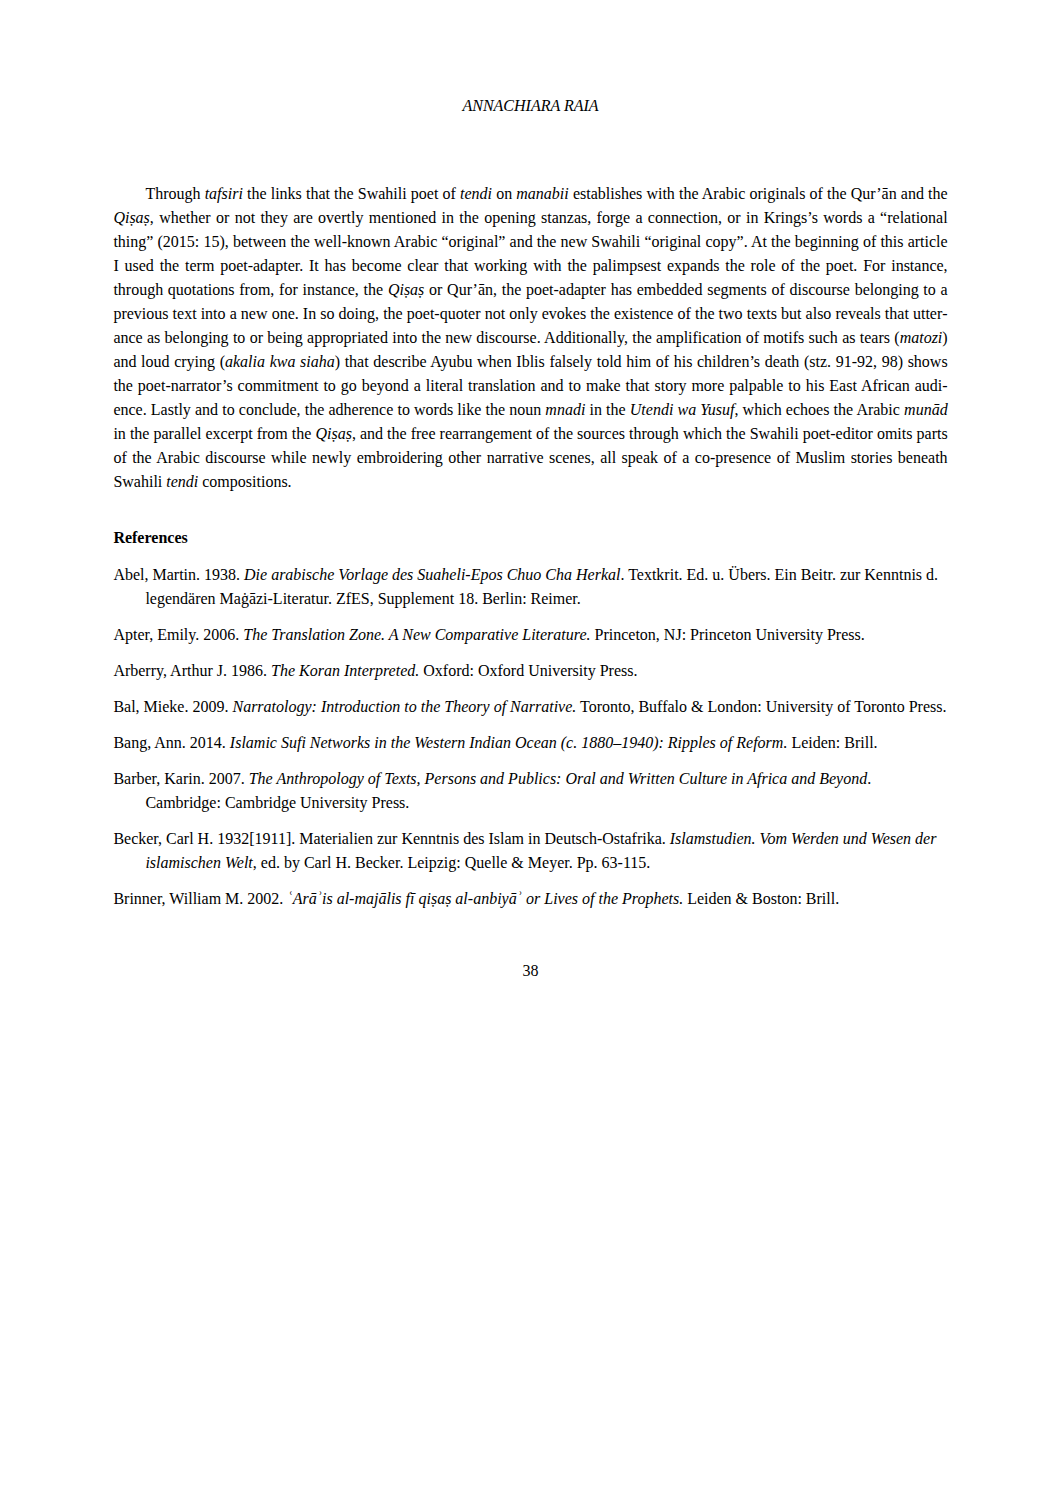ANNACHIARA RAIA
Through tafsiri the links that the Swahili poet of tendi on manabii establishes with the Arabic originals of the Qur’ān and the Qiṣaṣ, whether or not they are overtly mentioned in the opening stanzas, forge a connection, or in Krings’s words a “relational thing” (2015: 15), between the well-known Arabic “original” and the new Swahili “original copy”. At the beginning of this article I used the term poet-adapter. It has become clear that working with the palimpsest expands the role of the poet. For instance, through quotations from, for instance, the Qiṣaṣ or Qur’ān, the poet-adapter has embedded segments of discourse belonging to a previous text into a new one. In so doing, the poet-quoter not only evokes the existence of the two texts but also reveals that utterance as belonging to or being appropriated into the new discourse. Additionally, the amplification of motifs such as tears (matozi) and loud crying (akalia kwa siaha) that describe Ayubu when Iblis falsely told him of his children’s death (stz. 91-92, 98) shows the poet-narrator’s commitment to go beyond a literal translation and to make that story more palpable to his East African audience. Lastly and to conclude, the adherence to words like the noun mnadi in the Utendi wa Yusuf, which echoes the Arabic munād in the parallel excerpt from the Qiṣaṣ, and the free rearrangement of the sources through which the Swahili poet-editor omits parts of the Arabic discourse while newly embroidering other narrative scenes, all speak of a co-presence of Muslim stories beneath Swahili tendi compositions.
References
Abel, Martin. 1938. Die arabische Vorlage des Suaheli-Epos Chuo Cha Herkal. Textkrit. Ed. u. Übers. Ein Beitr. zur Kenntnis d. legendären Maġāzi-Literatur. ZfES, Supplement 18. Berlin: Reimer.
Apter, Emily. 2006. The Translation Zone. A New Comparative Literature. Princeton, NJ: Princeton University Press.
Arberry, Arthur J. 1986. The Koran Interpreted. Oxford: Oxford University Press.
Bal, Mieke. 2009. Narratology: Introduction to the Theory of Narrative. Toronto, Buffalo & London: University of Toronto Press.
Bang, Ann. 2014. Islamic Sufi Networks in the Western Indian Ocean (c. 1880–1940): Ripples of Reform. Leiden: Brill.
Barber, Karin. 2007. The Anthropology of Texts, Persons and Publics: Oral and Written Culture in Africa and Beyond. Cambridge: Cambridge University Press.
Becker, Carl H. 1932[1911]. Materialien zur Kenntnis des Islam in Deutsch-Ostafrika. Islamstudien. Vom Werden und Wesen der islamischen Welt, ed. by Carl H. Becker. Leipzig: Quelle & Meyer. Pp. 63-115.
Brinner, William M. 2002. ʿArāʾis al-majālis fī qiṣaṣ al-anbiyāʾ or Lives of the Prophets. Leiden & Boston: Brill.
38